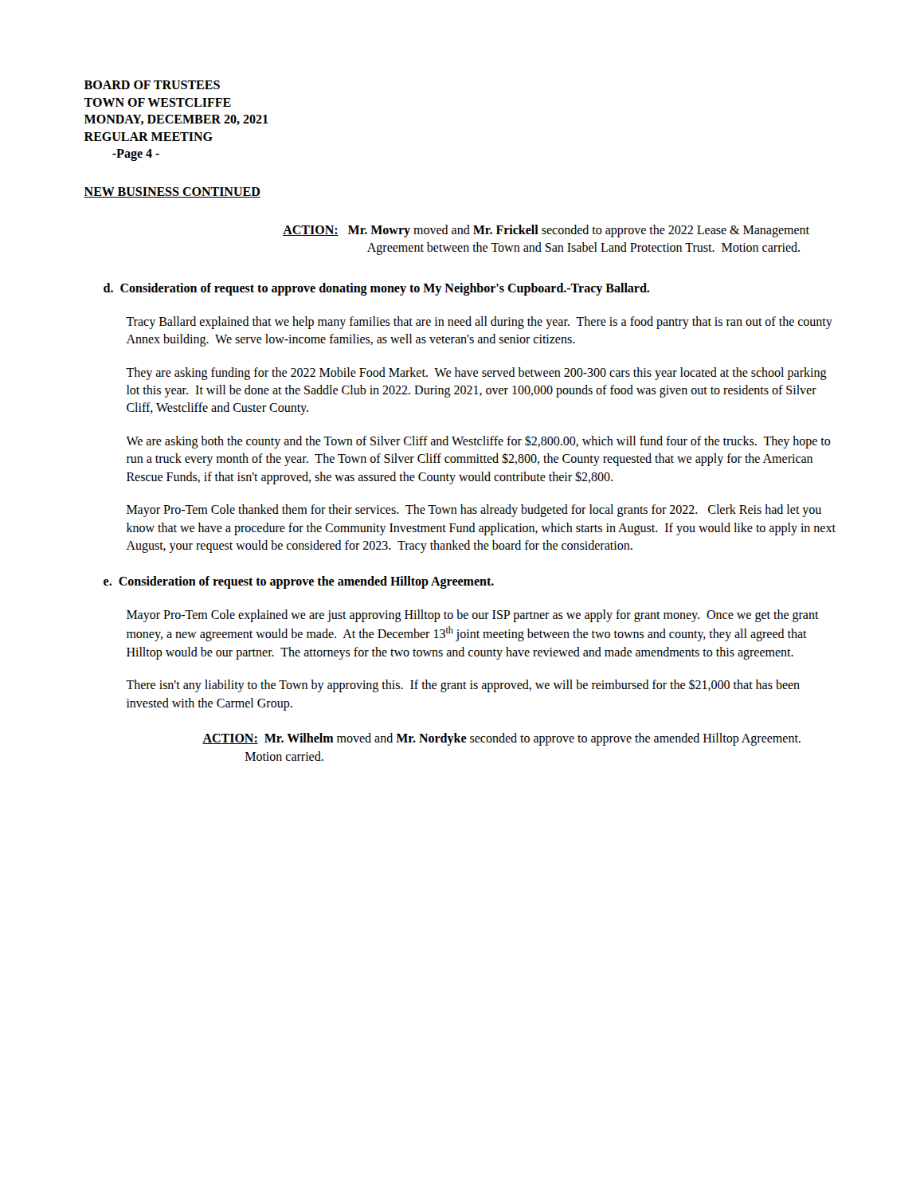BOARD OF TRUSTEES
TOWN OF WESTCLIFFE
MONDAY, DECEMBER 20, 2021
REGULAR MEETING
-Page 4 -
NEW BUSINESS CONTINUED
ACTION: Mr. Mowry moved and Mr. Frickell seconded to approve the 2022 Lease & Management Agreement between the Town and San Isabel Land Protection Trust. Motion carried.
d. Consideration of request to approve donating money to My Neighbor's Cupboard.-Tracy Ballard.
Tracy Ballard explained that we help many families that are in need all during the year. There is a food pantry that is ran out of the county Annex building. We serve low-income families, as well as veteran's and senior citizens.
They are asking funding for the 2022 Mobile Food Market. We have served between 200-300 cars this year located at the school parking lot this year. It will be done at the Saddle Club in 2022. During 2021, over 100,000 pounds of food was given out to residents of Silver Cliff, Westcliffe and Custer County.
We are asking both the county and the Town of Silver Cliff and Westcliffe for $2,800.00, which will fund four of the trucks. They hope to run a truck every month of the year. The Town of Silver Cliff committed $2,800, the County requested that we apply for the American Rescue Funds, if that isn't approved, she was assured the County would contribute their $2,800.
Mayor Pro-Tem Cole thanked them for their services. The Town has already budgeted for local grants for 2022. Clerk Reis had let you know that we have a procedure for the Community Investment Fund application, which starts in August. If you would like to apply in next August, your request would be considered for 2023. Tracy thanked the board for the consideration.
e. Consideration of request to approve the amended Hilltop Agreement.
Mayor Pro-Tem Cole explained we are just approving Hilltop to be our ISP partner as we apply for grant money. Once we get the grant money, a new agreement would be made. At the December 13th joint meeting between the two towns and county, they all agreed that Hilltop would be our partner. The attorneys for the two towns and county have reviewed and made amendments to this agreement.
There isn't any liability to the Town by approving this. If the grant is approved, we will be reimbursed for the $21,000 that has been invested with the Carmel Group.
ACTION: Mr. Wilhelm moved and Mr. Nordyke seconded to approve to approve the amended Hilltop Agreement. Motion carried.